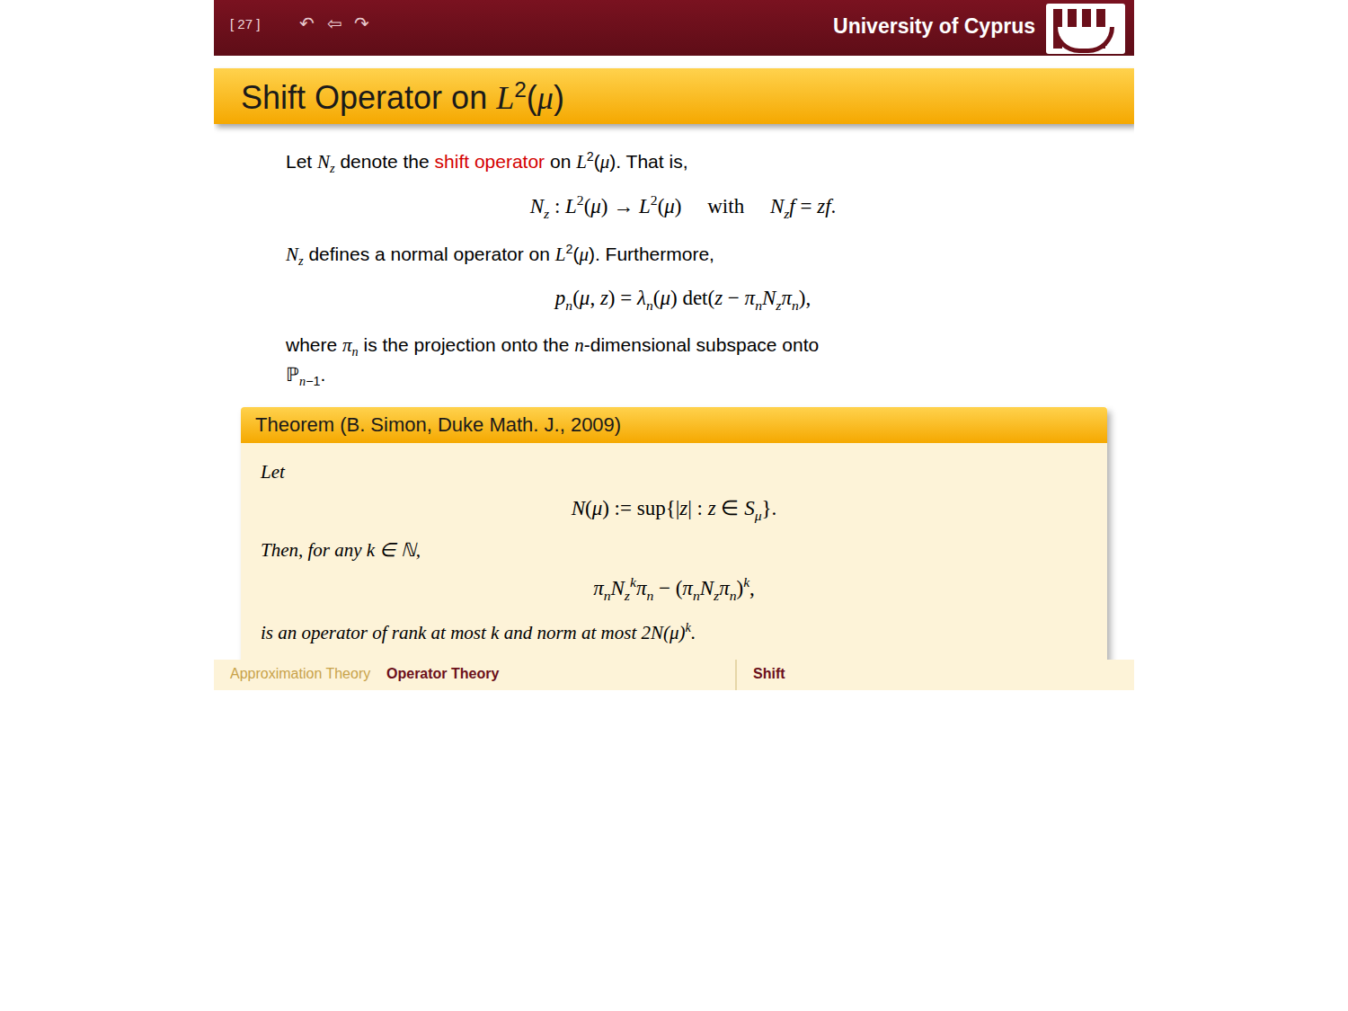[ 27 ]
↶ ⇦ ↷
University of Cyprus
Shift Operator on L2(μ)
Let Nz denote the shift operator on L2(μ). That is,
Nz : L2(μ) → L2(μ) with Nzf = zf.
Nz defines a normal operator on L2(μ). Furthermore,
pn(μ, z) = λn(μ) det(z − πnNzπn),
where πn is the projection onto the n-dimensional subspace onto
ℙn−1.
Theorem (B. Simon, Duke Math. J., 2009)
Let
N(μ) := sup{|z| : z ∈ Sμ}.
Then, for any k ∈ ℕ,
πnNzkπn − (πnNzπn)k,
is an operator of rank at most k and norm at most 2N(μ)k.
Approximation Theory Operator Theory
Shift